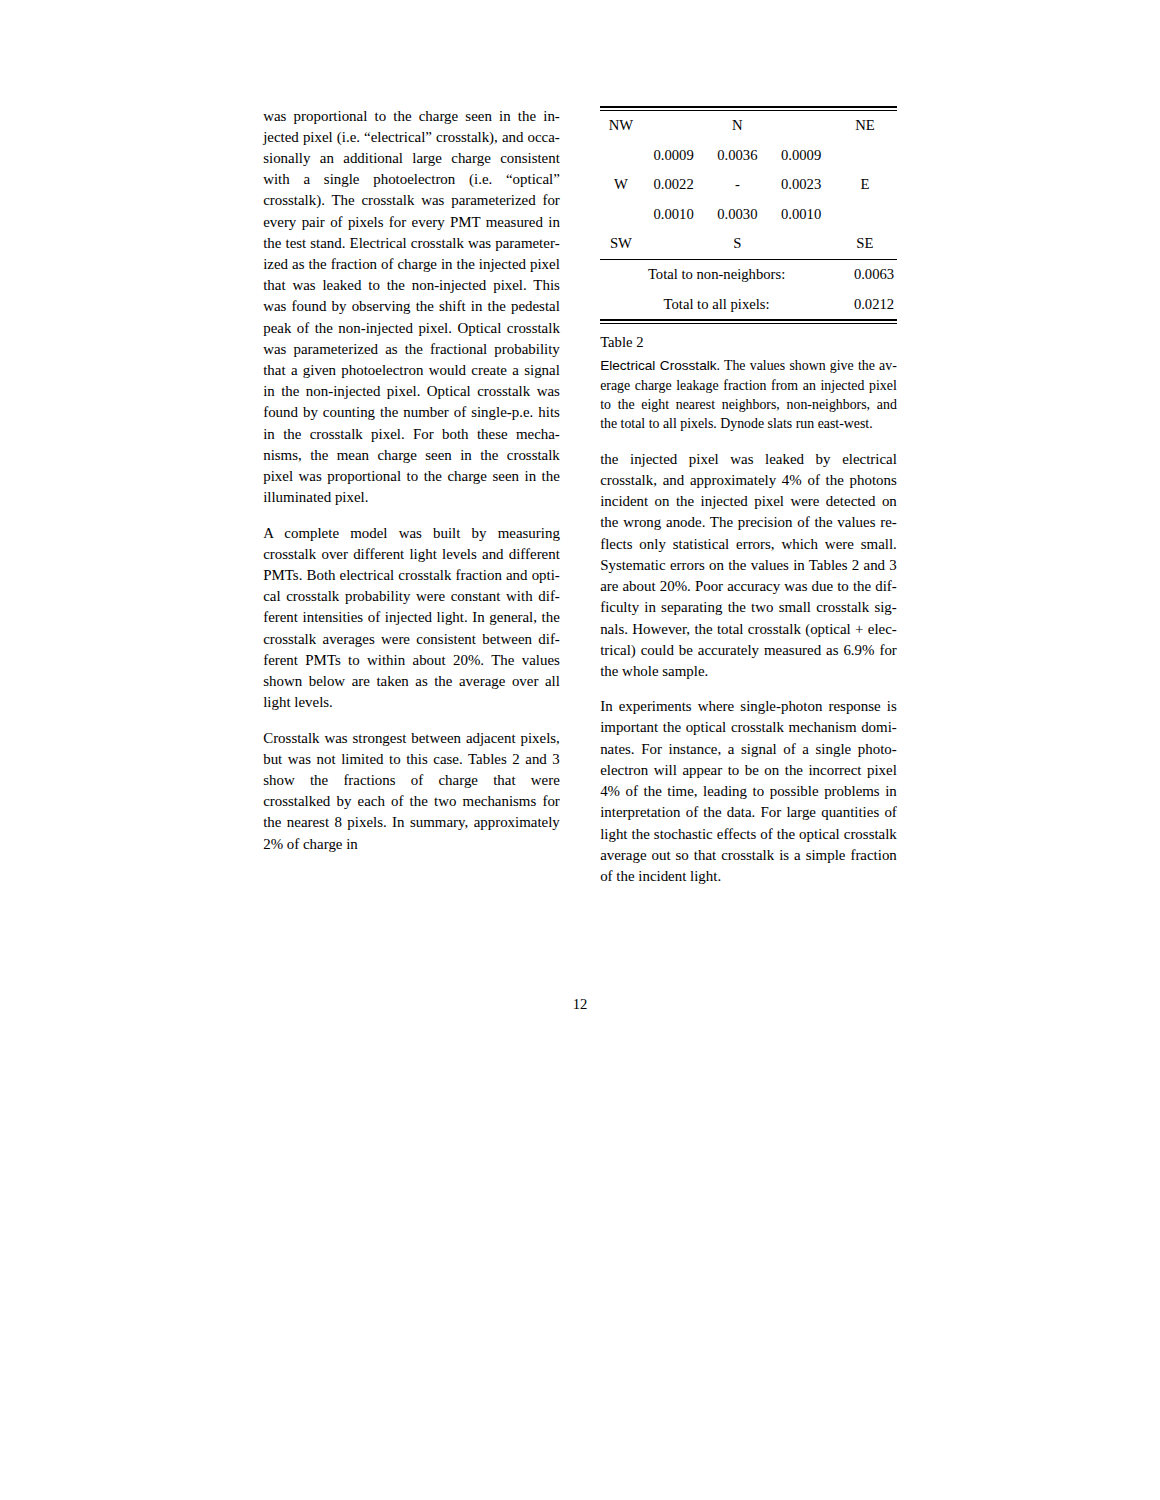was proportional to the charge seen in the injected pixel (i.e. “electrical” crosstalk), and occasionally an additional large charge consistent with a single photoelectron (i.e. “optical” crosstalk). The crosstalk was parameterized for every pair of pixels for every PMT measured in the test stand. Electrical crosstalk was parameterized as the fraction of charge in the injected pixel that was leaked to the non-injected pixel. This was found by observing the shift in the pedestal peak of the non-injected pixel. Optical crosstalk was parameterized as the fractional probability that a given photoelectron would create a signal in the non-injected pixel. Optical crosstalk was found by counting the number of single-p.e. hits in the crosstalk pixel. For both these mechanisms, the mean charge seen in the crosstalk pixel was proportional to the charge seen in the illuminated pixel.
A complete model was built by measuring crosstalk over different light levels and different PMTs. Both electrical crosstalk fraction and optical crosstalk probability were constant with different intensities of injected light. In general, the crosstalk averages were consistent between different PMTs to within about 20%. The values shown below are taken as the average over all light levels.
Crosstalk was strongest between adjacent pixels, but was not limited to this case. Tables 2 and 3 show the fractions of charge that were crosstalked by each of the two mechanisms for the nearest 8 pixels. In summary, approximately 2% of charge in
| NW | | N | | NE |
| | 0.0009 | 0.0036 | 0.0009 | |
| W | 0.0022 | - | 0.0023 | E |
| | 0.0010 | 0.0030 | 0.0010 | |
| SW | | S | | SE |
| Total to non-neighbors: | 0.0063 |
| Total to all pixels: | 0.0212 |
Table 2 Electrical Crosstalk. The values shown give the average charge leakage fraction from an injected pixel to the eight nearest neighbors, non-neighbors, and the total to all pixels. Dynode slats run east-west.
the injected pixel was leaked by electrical crosstalk, and approximately 4% of the photons incident on the injected pixel were detected on the wrong anode. The precision of the values reflects only statistical errors, which were small. Systematic errors on the values in Tables 2 and 3 are about 20%. Poor accuracy was due to the difficulty in separating the two small crosstalk signals. However, the total crosstalk (optical + electrical) could be accurately measured as 6.9% for the whole sample.
In experiments where single-photon response is important the optical crosstalk mechanism dominates. For instance, a signal of a single photoelectron will appear to be on the incorrect pixel 4% of the time, leading to possible problems in interpretation of the data. For large quantities of light the stochastic effects of the optical crosstalk average out so that crosstalk is a simple fraction of the incident light.
12